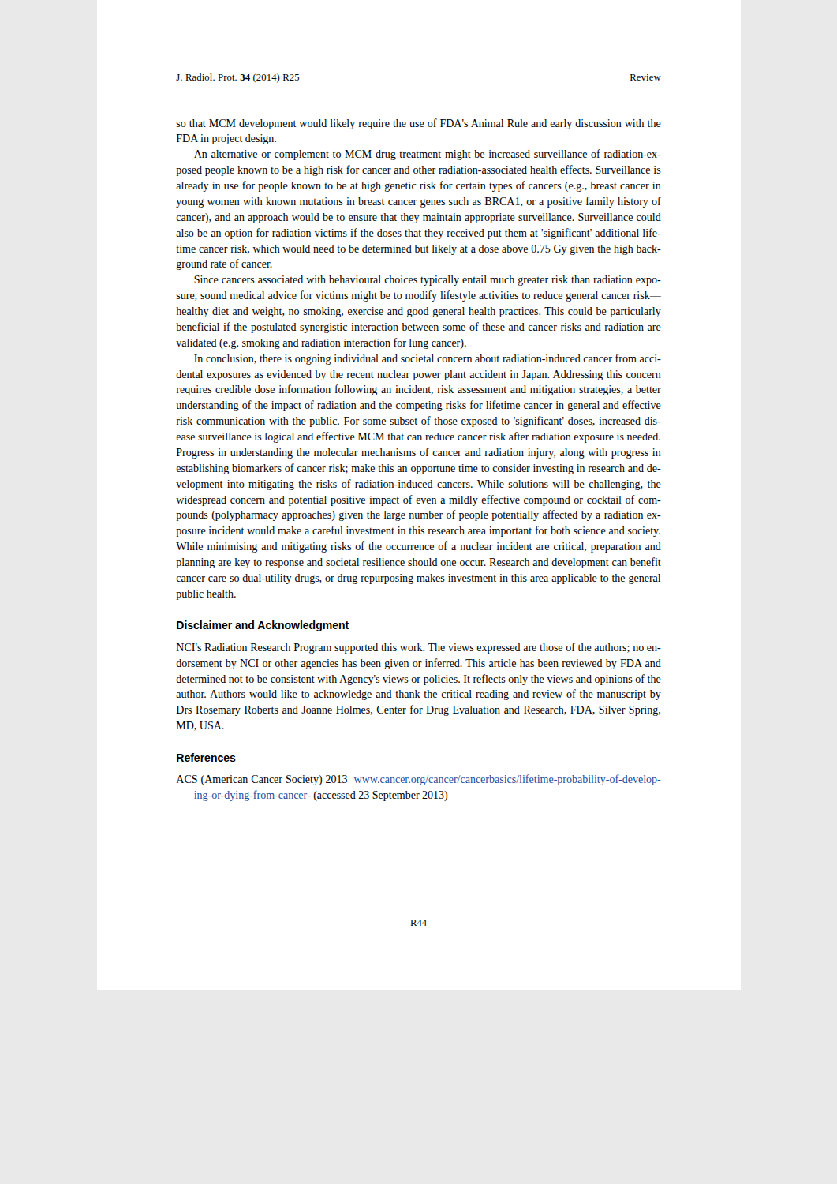J. Radiol. Prot. 34 (2014) R25 Review
so that MCM development would likely require the use of FDA's Animal Rule and early discussion with the FDA in project design.
An alternative or complement to MCM drug treatment might be increased surveillance of radiation-exposed people known to be a high risk for cancer and other radiation-associated health effects. Surveillance is already in use for people known to be at high genetic risk for certain types of cancers (e.g., breast cancer in young women with known mutations in breast cancer genes such as BRCA1, or a positive family history of cancer), and an approach would be to ensure that they maintain appropriate surveillance. Surveillance could also be an option for radiation victims if the doses that they received put them at 'significant' additional lifetime cancer risk, which would need to be determined but likely at a dose above 0.75 Gy given the high background rate of cancer.
Since cancers associated with behavioural choices typically entail much greater risk than radiation exposure, sound medical advice for victims might be to modify lifestyle activities to reduce general cancer risk—healthy diet and weight, no smoking, exercise and good general health practices. This could be particularly beneficial if the postulated synergistic interaction between some of these and cancer risks and radiation are validated (e.g. smoking and radiation interaction for lung cancer).
In conclusion, there is ongoing individual and societal concern about radiation-induced cancer from accidental exposures as evidenced by the recent nuclear power plant accident in Japan. Addressing this concern requires credible dose information following an incident, risk assessment and mitigation strategies, a better understanding of the impact of radiation and the competing risks for lifetime cancer in general and effective risk communication with the public. For some subset of those exposed to 'significant' doses, increased disease surveillance is logical and effective MCM that can reduce cancer risk after radiation exposure is needed. Progress in understanding the molecular mechanisms of cancer and radiation injury, along with progress in establishing biomarkers of cancer risk; make this an opportune time to consider investing in research and development into mitigating the risks of radiation-induced cancers. While solutions will be challenging, the widespread concern and potential positive impact of even a mildly effective compound or cocktail of compounds (polypharmacy approaches) given the large number of people potentially affected by a radiation exposure incident would make a careful investment in this research area important for both science and society. While minimising and mitigating risks of the occurrence of a nuclear incident are critical, preparation and planning are key to response and societal resilience should one occur. Research and development can benefit cancer care so dual-utility drugs, or drug repurposing makes investment in this area applicable to the general public health.
Disclaimer and Acknowledgment
NCI's Radiation Research Program supported this work. The views expressed are those of the authors; no endorsement by NCI or other agencies has been given or inferred. This article has been reviewed by FDA and determined not to be consistent with Agency's views or policies. It reflects only the views and opinions of the author. Authors would like to acknowledge and thank the critical reading and review of the manuscript by Drs Rosemary Roberts and Joanne Holmes, Center for Drug Evaluation and Research, FDA, Silver Spring, MD, USA.
References
ACS (American Cancer Society) 2013 www.cancer.org/cancer/cancerbasics/lifetime-probability-of-developing-or-dying-from-cancer- (accessed 23 September 2013)
R44